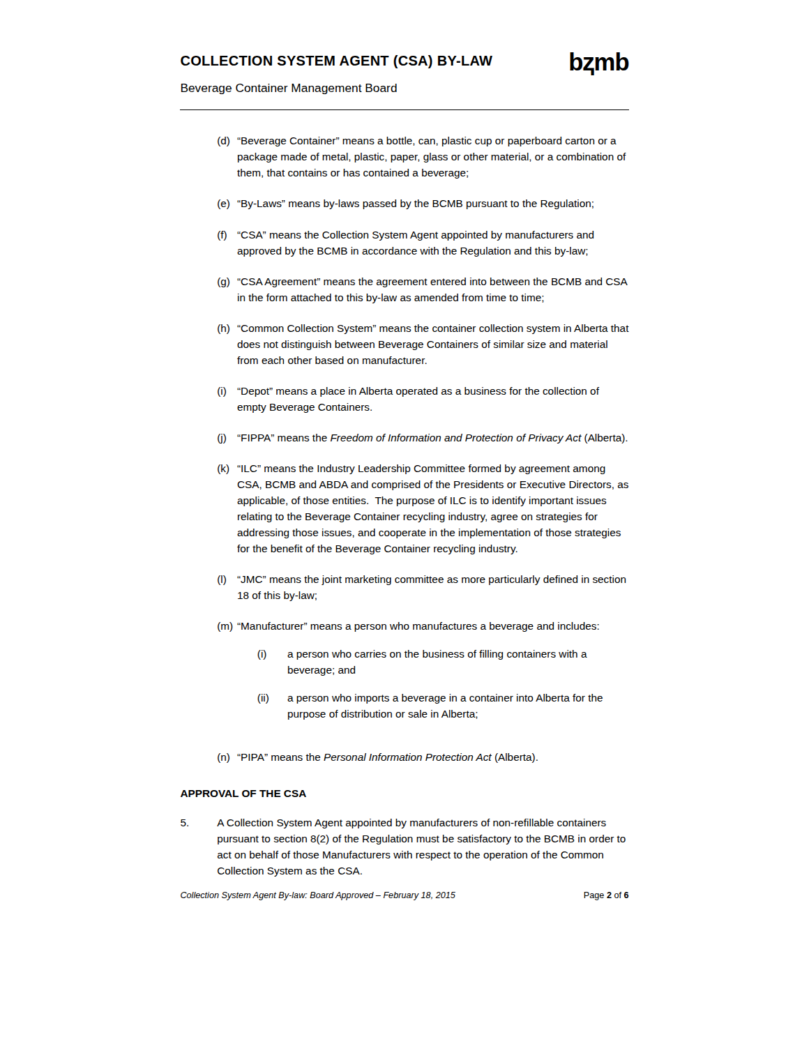COLLECTION SYSTEM AGENT (CSA) BY-LAW
Beverage Container Management Board
bⱬmb
(d) “Beverage Container” means a bottle, can, plastic cup or paperboard carton or a package made of metal, plastic, paper, glass or other material, or a combination of them, that contains or has contained a beverage;
(e) “By-Laws” means by-laws passed by the BCMB pursuant to the Regulation;
(f) “CSA” means the Collection System Agent appointed by manufacturers and approved by the BCMB in accordance with the Regulation and this by-law;
(g) “CSA Agreement” means the agreement entered into between the BCMB and CSA in the form attached to this by-law as amended from time to time;
(h) “Common Collection System” means the container collection system in Alberta that does not distinguish between Beverage Containers of similar size and material from each other based on manufacturer.
(i) “Depot” means a place in Alberta operated as a business for the collection of empty Beverage Containers.
(j) “FIPPA” means the Freedom of Information and Protection of Privacy Act (Alberta).
(k) “ILC” means the Industry Leadership Committee formed by agreement among CSA, BCMB and ABDA and comprised of the Presidents or Executive Directors, as applicable, of those entities. The purpose of ILC is to identify important issues relating to the Beverage Container recycling industry, agree on strategies for addressing those issues, and cooperate in the implementation of those strategies for the benefit of the Beverage Container recycling industry.
(l) “JMC” means the joint marketing committee as more particularly defined in section 18 of this by-law;
(m) “Manufacturer” means a person who manufactures a beverage and includes:
(i) a person who carries on the business of filling containers with a beverage; and
(ii) a person who imports a beverage in a container into Alberta for the purpose of distribution or sale in Alberta;
(n) “PIPA” means the Personal Information Protection Act (Alberta).
Approval of the CSA
5. A Collection System Agent appointed by manufacturers of non-refillable containers pursuant to section 8(2) of the Regulation must be satisfactory to the BCMB in order to act on behalf of those Manufacturers with respect to the operation of the Common Collection System as the CSA.
Collection System Agent By-law: Board Approved – February 18, 2015
Page 2 of 6